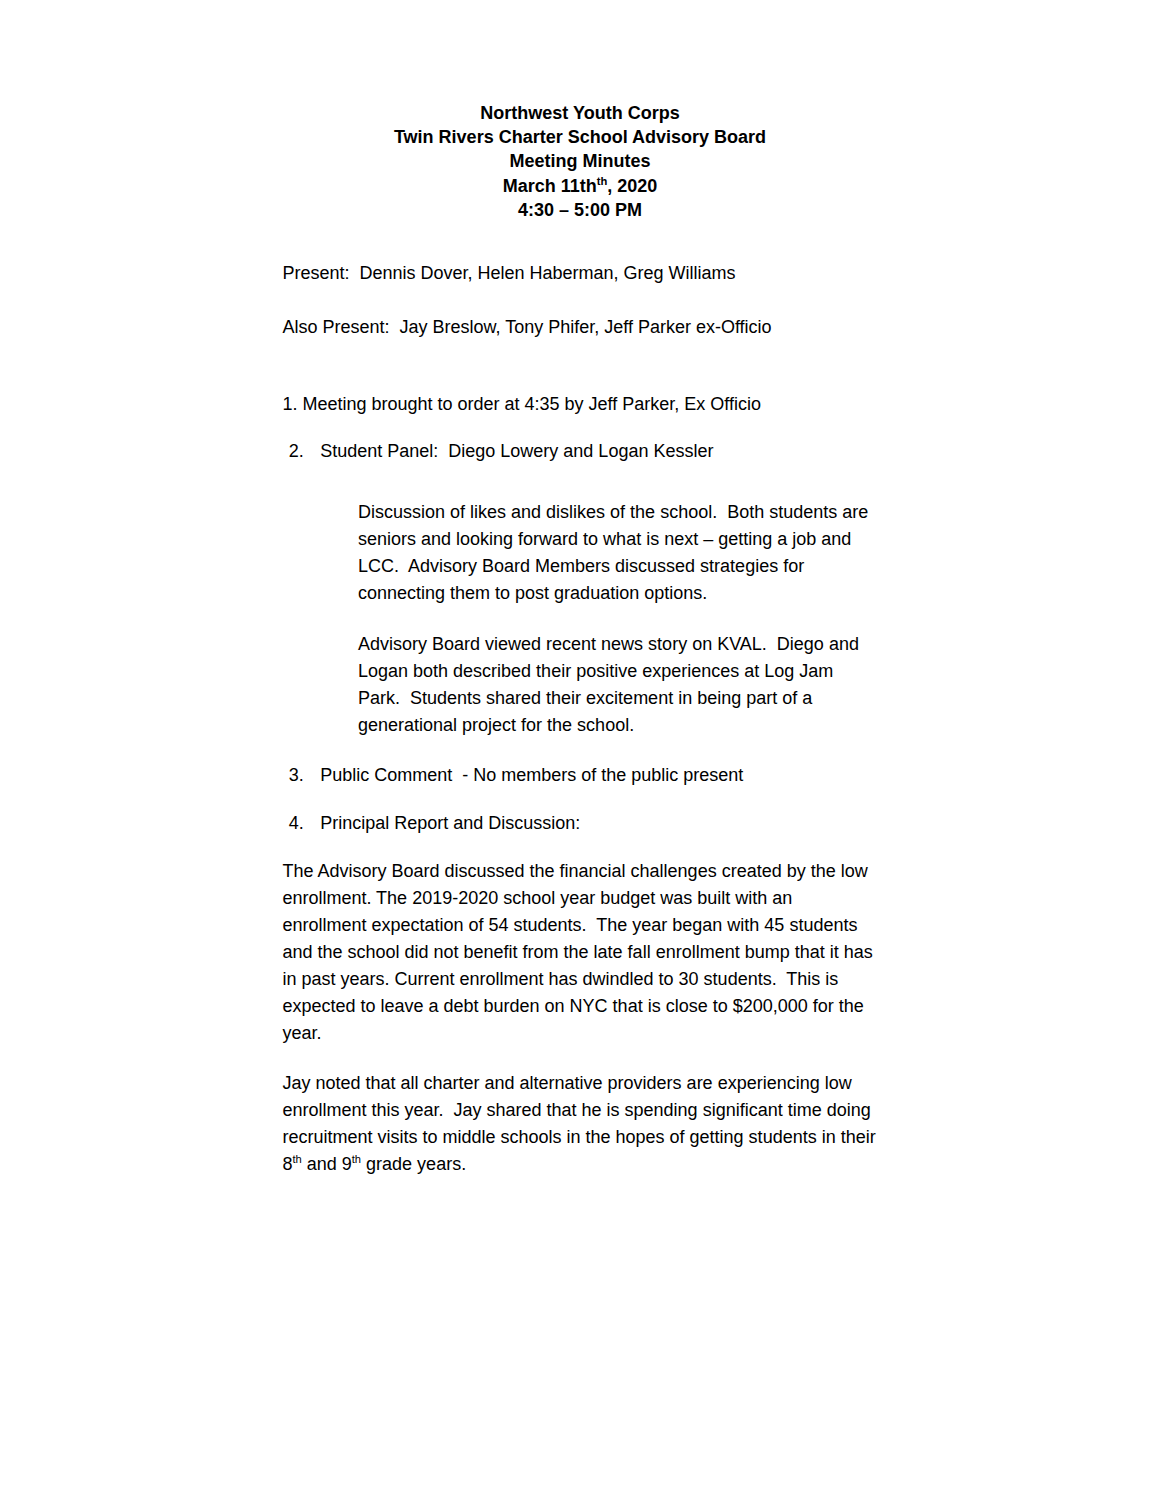Northwest Youth Corps
Twin Rivers Charter School Advisory Board
Meeting Minutes
March 11thth, 2020
4:30 – 5:00 PM
Present: Dennis Dover, Helen Haberman, Greg Williams
Also Present: Jay Breslow, Tony Phifer, Jeff Parker ex-Officio
1. Meeting brought to order at 4:35 by Jeff Parker, Ex Officio
Student Panel: Diego Lowery and Logan Kessler
Discussion of likes and dislikes of the school. Both students are seniors and looking forward to what is next – getting a job and LCC. Advisory Board Members discussed strategies for connecting them to post graduation options.
Advisory Board viewed recent news story on KVAL. Diego and Logan both described their positive experiences at Log Jam Park. Students shared their excitement in being part of a generational project for the school.
Public Comment - No members of the public present
Principal Report and Discussion:
The Advisory Board discussed the financial challenges created by the low enrollment. The 2019-2020 school year budget was built with an enrollment expectation of 54 students. The year began with 45 students and the school did not benefit from the late fall enrollment bump that it has in past years. Current enrollment has dwindled to 30 students. This is expected to leave a debt burden on NYC that is close to $200,000 for the year.
Jay noted that all charter and alternative providers are experiencing low enrollment this year. Jay shared that he is spending significant time doing recruitment visits to middle schools in the hopes of getting students in their 8th and 9th grade years.